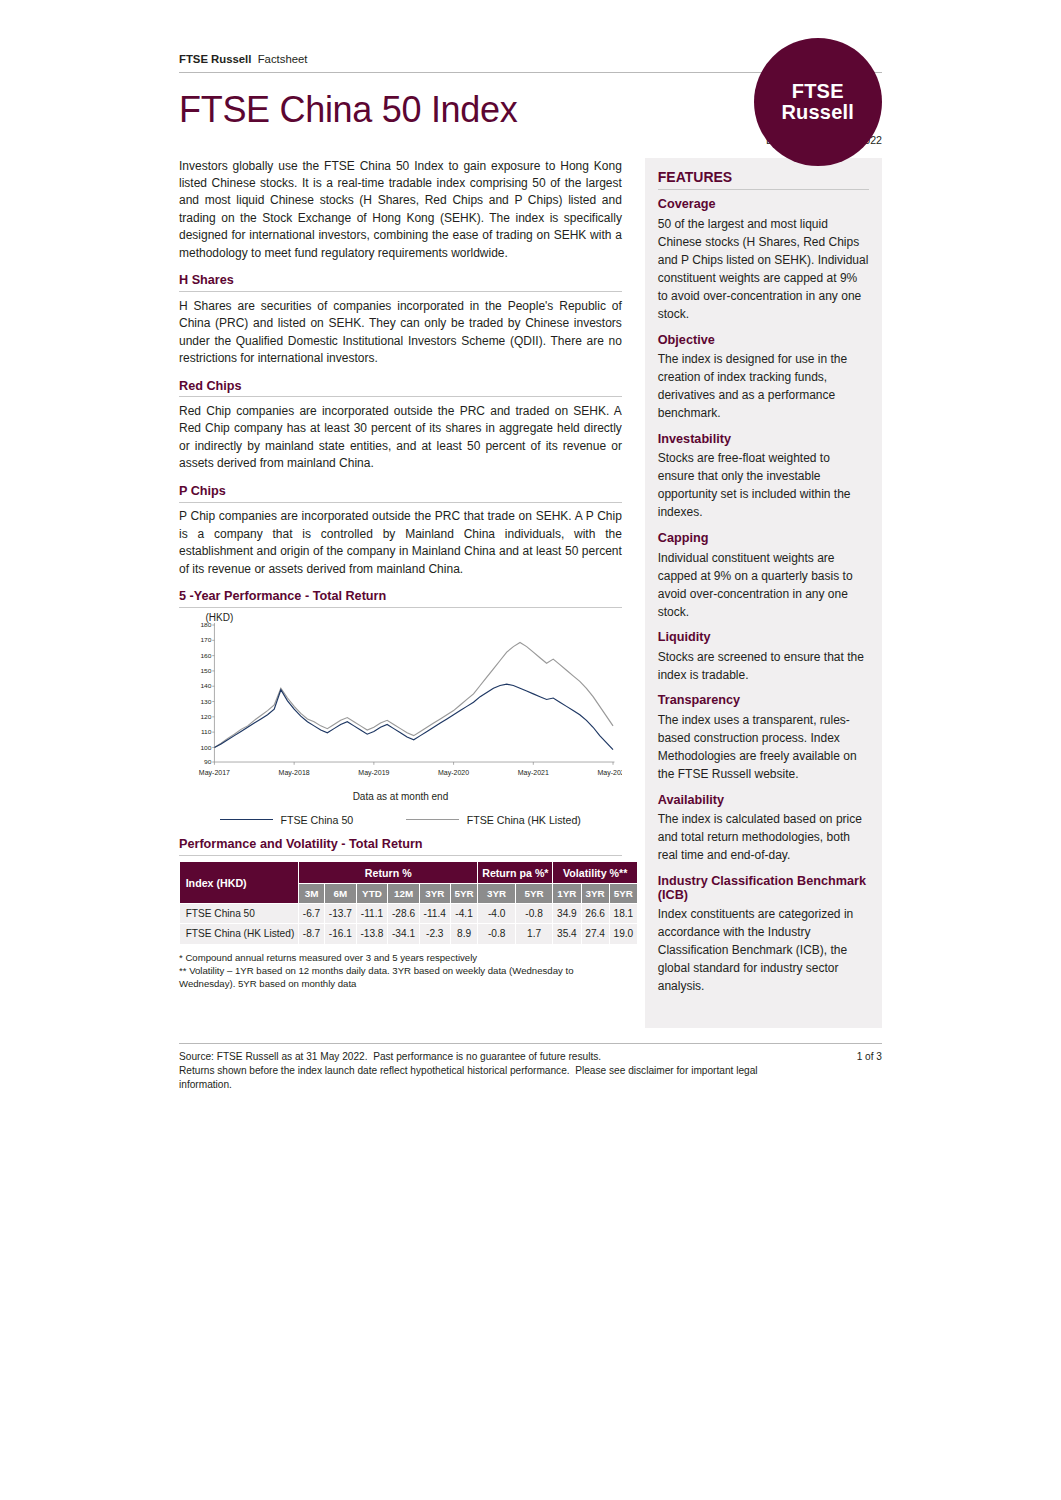FTSE Russell
FTSE Russell Factsheet
FTSE China 50 Index
Data as at: 31 May 2022
Investors globally use the FTSE China 50 Index to gain exposure to Hong Kong listed Chinese stocks. It is a real-time tradable index comprising 50 of the largest and most liquid Chinese stocks (H Shares, Red Chips and P Chips) listed and trading on the Stock Exchange of Hong Kong (SEHK). The index is specifically designed for international investors, combining the ease of trading on SEHK with a methodology to meet fund regulatory requirements worldwide.
H Shares
H Shares are securities of companies incorporated in the People's Republic of China (PRC) and listed on SEHK. They can only be traded by Chinese investors under the Qualified Domestic Institutional Investors Scheme (QDII). There are no restrictions for international investors.
Red Chips
Red Chip companies are incorporated outside the PRC and traded on SEHK. A Red Chip company has at least 30 percent of its shares in aggregate held directly or indirectly by mainland state entities, and at least 50 percent of its revenue or assets derived from mainland China.
P Chips
P Chip companies are incorporated outside the PRC that trade on SEHK. A P Chip is a company that is controlled by Mainland China individuals, with the establishment and origin of the company in Mainland China and at least 50 percent of its revenue or assets derived from mainland China.
5 -Year Performance - Total Return
(HKD)
180 170 160 150 140 130 120 110 100 90 May-2017 May-2018 May-2019 May-2020 May-2021 May-2022
Data as at month end
FTSE China 50
FTSE China (HK Listed)
Performance and Volatility - Total Return
| Index (HKD) | Return % | Return pa %* | Volatility %** |
| --- | --- | --- | --- |
| 3M | 6M | YTD | 12M | 3YR | 5YR | 3YR | 5YR | 1YR | 3YR | 5YR |
| FTSE China 50 | -6.7 | -13.7 | -11.1 | -28.6 | -11.4 | -4.1 | -4.0 | -0.8 | 34.9 | 26.6 | 18.1 |
| FTSE China (HK Listed) | -8.7 | -16.1 | -13.8 | -34.1 | -2.3 | 8.9 | -0.8 | 1.7 | 35.4 | 27.4 | 19.0 |
* Compound annual returns measured over 3 and 5 years respectively
** Volatility – 1YR based on 12 months daily data. 3YR based on weekly data (Wednesday to Wednesday). 5YR based on monthly data
FEATURES
Coverage
50 of the largest and most liquid Chinese stocks (H Shares, Red Chips and P Chips listed on SEHK). Individual constituent weights are capped at 9% to avoid over-concentration in any one stock.
Objective
The index is designed for use in the creation of index tracking funds, derivatives and as a performance benchmark.
Investability
Stocks are free-float weighted to ensure that only the investable opportunity set is included within the indexes.
Capping
Individual constituent weights are capped at 9% on a quarterly basis to avoid over-concentration in any one stock.
Liquidity
Stocks are screened to ensure that the index is tradable.
Transparency
The index uses a transparent, rules-based construction process. Index Methodologies are freely available on the FTSE Russell website.
Availability
The index is calculated based on price and total return methodologies, both real time and end-of-day.
Industry Classification Benchmark (ICB)
Index constituents are categorized in accordance with the Industry Classification Benchmark (ICB), the global standard for industry sector analysis.
Source: FTSE Russell as at 31 May 2022. Past performance is no guarantee of future results.
Returns shown before the index launch date reflect hypothetical historical performance. Please see disclaimer for important legal information.
1 of 3